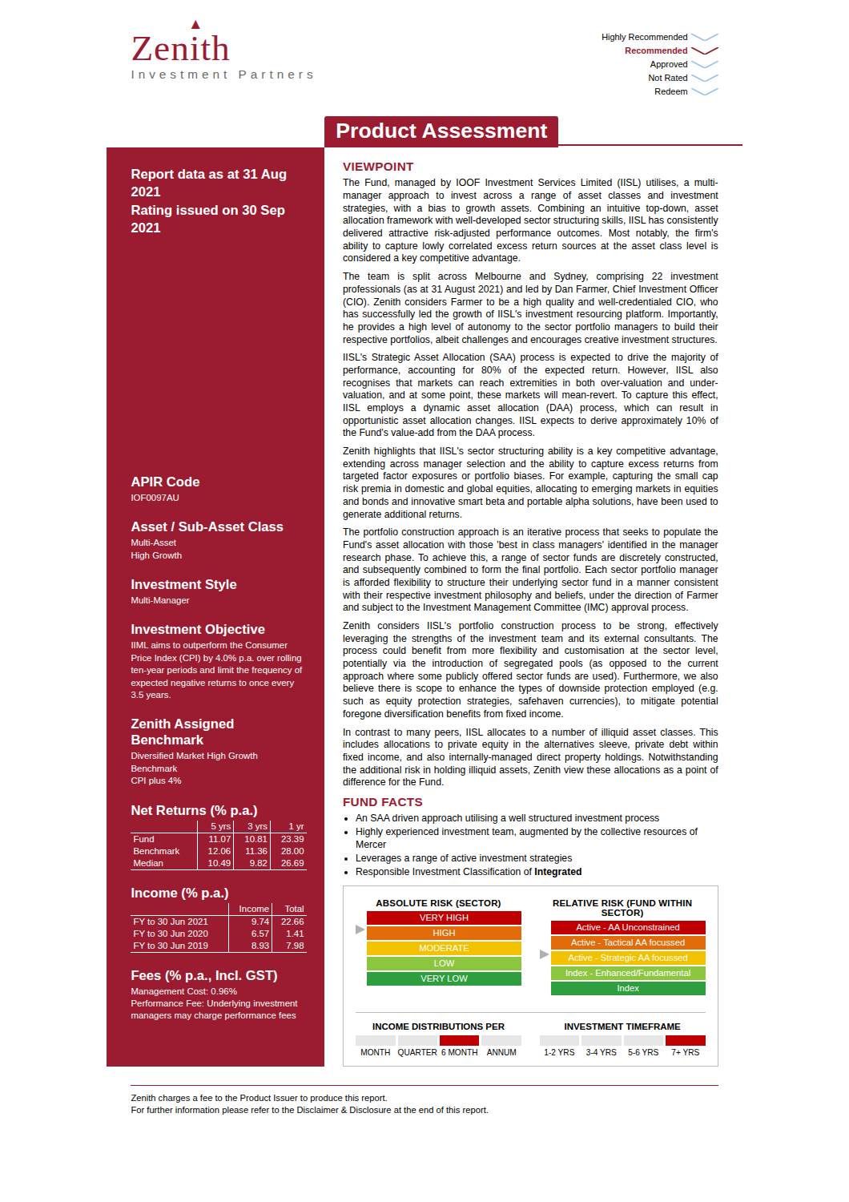Zeni▲th
Investment Partners
Highly Recommended
Recommended
Approved
Not Rated
Redeem
Product Assessment
Report data as at 31 Aug 2021
Rating issued on 30 Sep 2021
APIR Code
IOF0097AU
Asset / Sub-Asset Class
Multi-Asset
High Growth
Investment Style
Multi-Manager
Investment Objective
IIML aims to outperform the Consumer Price Index (CPI) by 4.0% p.a. over rolling ten-year periods and limit the frequency of expected negative returns to once every 3.5 years.
Zenith Assigned Benchmark
Diversified Market High Growth Benchmark
CPI plus 4%
Net Returns (% p.a.)
| | 5 yrs | 3 yrs | 1 yr |
| --- | --- | --- | --- |
| Fund | 11.07 | 10.81 | 23.39 |
| Benchmark | 12.06 | 11.36 | 28.00 |
| Median | 10.49 | 9.82 | 26.69 |
Income (% p.a.)
| | Income | Total |
| --- | --- | --- |
| FY to 30 Jun 2021 | 9.74 | 22.66 |
| FY to 30 Jun 2020 | 6.57 | 1.41 |
| FY to 30 Jun 2019 | 8.93 | 7.98 |
Fees (% p.a., Incl. GST)
Management Cost: 0.96%
Performance Fee: Underlying investment managers may charge performance fees
VIEWPOINT
The Fund, managed by IOOF Investment Services Limited (IISL) utilises, a multi-manager approach to invest across a range of asset classes and investment strategies, with a bias to growth assets. Combining an intuitive top-down, asset allocation framework with well-developed sector structuring skills, IISL has consistently delivered attractive risk-adjusted performance outcomes. Most notably, the firm's ability to capture lowly correlated excess return sources at the asset class level is considered a key competitive advantage.
The team is split across Melbourne and Sydney, comprising 22 investment professionals (as at 31 August 2021) and led by Dan Farmer, Chief Investment Officer (CIO). Zenith considers Farmer to be a high quality and well-credentialed CIO, who has successfully led the growth of IISL's investment resourcing platform. Importantly, he provides a high level of autonomy to the sector portfolio managers to build their respective portfolios, albeit challenges and encourages creative investment structures.
IISL's Strategic Asset Allocation (SAA) process is expected to drive the majority of performance, accounting for 80% of the expected return. However, IISL also recognises that markets can reach extremities in both over-valuation and under-valuation, and at some point, these markets will mean-revert. To capture this effect, IISL employs a dynamic asset allocation (DAA) process, which can result in opportunistic asset allocation changes. IISL expects to derive approximately 10% of the Fund's value-add from the DAA process.
Zenith highlights that IISL's sector structuring ability is a key competitive advantage, extending across manager selection and the ability to capture excess returns from targeted factor exposures or portfolio biases. For example, capturing the small cap risk premia in domestic and global equities, allocating to emerging markets in equities and bonds and innovative smart beta and portable alpha solutions, have been used to generate additional returns.
The portfolio construction approach is an iterative process that seeks to populate the Fund's asset allocation with those 'best in class managers' identified in the manager research phase. To achieve this, a range of sector funds are discretely constructed, and subsequently combined to form the final portfolio. Each sector portfolio manager is afforded flexibility to structure their underlying sector fund in a manner consistent with their respective investment philosophy and beliefs, under the direction of Farmer and subject to the Investment Management Committee (IMC) approval process.
Zenith considers IISL's portfolio construction process to be strong, effectively leveraging the strengths of the investment team and its external consultants. The process could benefit from more flexibility and customisation at the sector level, potentially via the introduction of segregated pools (as opposed to the current approach where some publicly offered sector funds are used). Furthermore, we also believe there is scope to enhance the types of downside protection employed (e.g. such as equity protection strategies, safehaven currencies), to mitigate potential foregone diversification benefits from fixed income.
In contrast to many peers, IISL allocates to a number of illiquid asset classes. This includes allocations to private equity in the alternatives sleeve, private debt within fixed income, and also internally-managed direct property holdings. Notwithstanding the additional risk in holding illiquid assets, Zenith view these allocations as a point of difference for the Fund.
FUND FACTS
An SAA driven approach utilising a well structured investment process
Highly experienced investment team, augmented by the collective resources of Mercer
Leverages a range of active investment strategies
Responsible Investment Classification of Integrated
ABSOLUTE RISK (SECTOR)
VERY HIGH
HIGH
MODERATE
LOW
VERY LOW
RELATIVE RISK (FUND WITHIN SECTOR)
Active - AA Unconstrained
Active - Tactical AA focussed
Active - Strategic AA focussed
Index - Enhanced/Fundamental
Index
INCOME DISTRIBUTIONS PER
MONTH QUARTER 6 MONTH ANNUM
INVESTMENT TIMEFRAME
1-2 YRS 3-4 YRS 5-6 YRS 7+ YRS
Zenith charges a fee to the Product Issuer to produce this report.
For further information please refer to the Disclaimer & Disclosure at the end of this report.